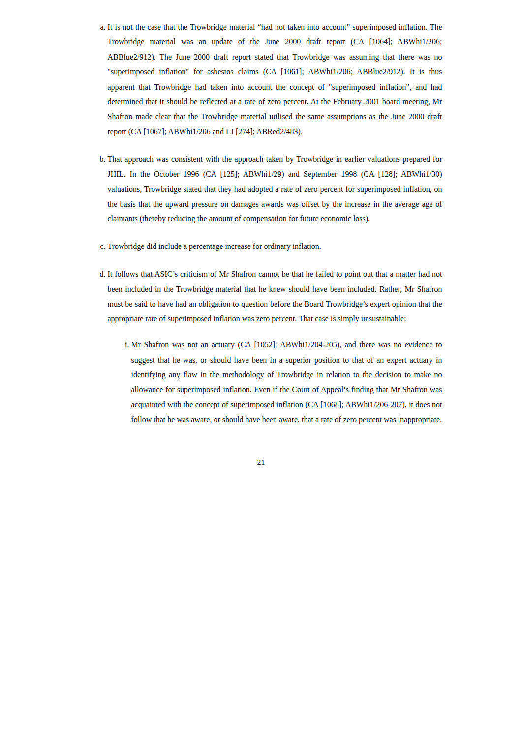It is not the case that the Trowbridge material “had not taken into account” superimposed inflation. The Trowbridge material was an update of the June 2000 draft report (CA [1064]; ABWhi1/206; ABBlue2/912). The June 2000 draft report stated that Trowbridge was assuming that there was no "superimposed inflation" for asbestos claims (CA [1061]; ABWhi1/206; ABBlue2/912). It is thus apparent that Trowbridge had taken into account the concept of "superimposed inflation", and had determined that it should be reflected at a rate of zero percent. At the February 2001 board meeting, Mr Shafron made clear that the Trowbridge material utilised the same assumptions as the June 2000 draft report (CA [1067]; ABWhi1/206 and LJ [274]; ABRed2/483).
That approach was consistent with the approach taken by Trowbridge in earlier valuations prepared for JHIL. In the October 1996 (CA [125]; ABWhi1/29) and September 1998 (CA [128]; ABWhi1/30) valuations, Trowbridge stated that they had adopted a rate of zero percent for superimposed inflation, on the basis that the upward pressure on damages awards was offset by the increase in the average age of claimants (thereby reducing the amount of compensation for future economic loss).
Trowbridge did include a percentage increase for ordinary inflation.
It follows that ASIC’s criticism of Mr Shafron cannot be that he failed to point out that a matter had not been included in the Trowbridge material that he knew should have been included. Rather, Mr Shafron must be said to have had an obligation to question before the Board Trowbridge’s expert opinion that the appropriate rate of superimposed inflation was zero percent. That case is simply unsustainable:
Mr Shafron was not an actuary (CA [1052]; ABWhi1/204-205), and there was no evidence to suggest that he was, or should have been in a superior position to that of an expert actuary in identifying any flaw in the methodology of Trowbridge in relation to the decision to make no allowance for superimposed inflation. Even if the Court of Appeal’s finding that Mr Shafron was acquainted with the concept of superimposed inflation (CA [1068]; ABWhi1/206-207), it does not follow that he was aware, or should have been aware, that a rate of zero percent was inappropriate.
21